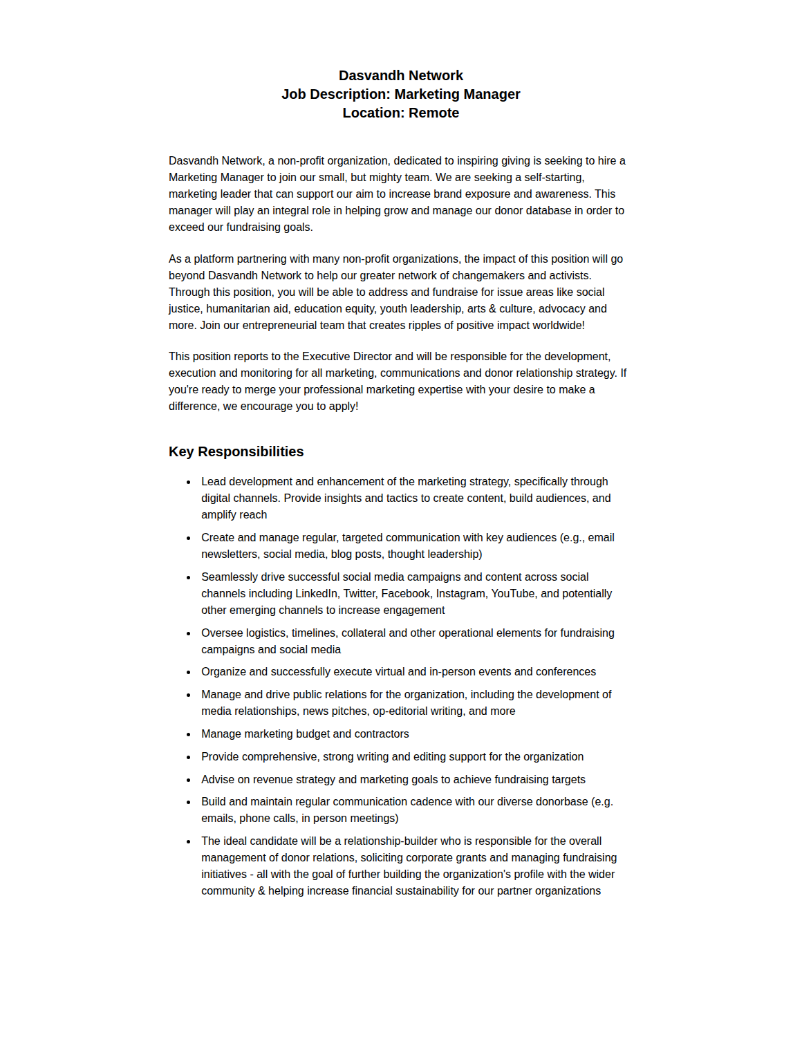Dasvandh Network Job Description: Marketing Manager Location: Remote
Dasvandh Network, a non-profit organization, dedicated to inspiring giving is seeking to hire a Marketing Manager to join our small, but mighty team. We are seeking a self-starting, marketing leader that can support our aim to increase brand exposure and awareness. This manager will play an integral role in helping grow and manage our donor database in order to exceed our fundraising goals.
As a platform partnering with many non-profit organizations, the impact of this position will go beyond Dasvandh Network to help our greater network of changemakers and activists. Through this position, you will be able to address and fundraise for issue areas like social justice, humanitarian aid, education equity, youth leadership, arts & culture, advocacy and more. Join our entrepreneurial team that creates ripples of positive impact worldwide!
This position reports to the Executive Director and will be responsible for the development, execution and monitoring for all marketing, communications and donor relationship strategy. If you're ready to merge your professional marketing expertise with your desire to make a difference, we encourage you to apply!
Key Responsibilities
Lead development and enhancement of the marketing strategy, specifically through digital channels. Provide insights and tactics to create content, build audiences, and amplify reach
Create and manage regular, targeted communication with key audiences (e.g., email newsletters, social media, blog posts, thought leadership)
Seamlessly drive successful social media campaigns and content across social channels including LinkedIn, Twitter, Facebook, Instagram, YouTube, and potentially other emerging channels to increase engagement
Oversee logistics, timelines, collateral and other operational elements for fundraising campaigns and social media
Organize and successfully execute virtual and in-person events and conferences
Manage and drive public relations for the organization, including the development of media relationships, news pitches, op-editorial writing, and more
Manage marketing budget and contractors
Provide comprehensive, strong writing and editing support for the organization
Advise on revenue strategy and marketing goals to achieve fundraising targets
Build and maintain regular communication cadence with our diverse donorbase (e.g. emails, phone calls, in person meetings)
The ideal candidate will be a relationship-builder who is responsible for the overall management of donor relations, soliciting corporate grants and managing fundraising initiatives - all with the goal of further building the organization's profile with the wider community & helping increase financial sustainability for our partner organizations